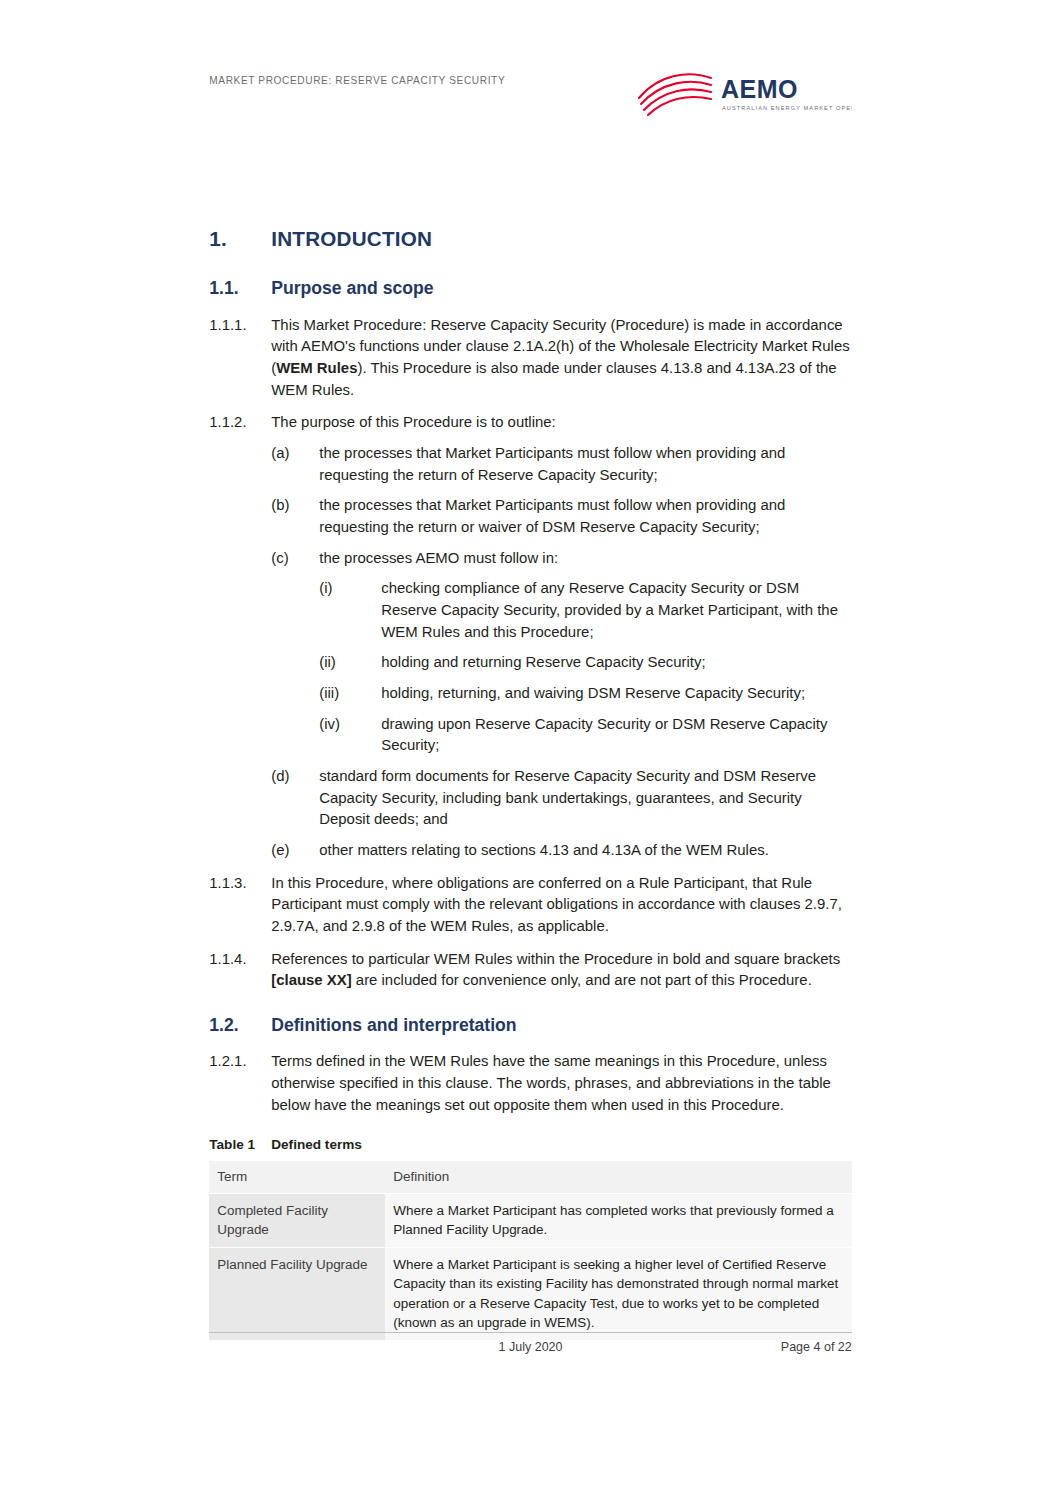Market Procedure: Reserve Capacity Security
AEMO AUSTRALIAN ENERGY MARKET OPERATOR
1. INTRODUCTION
1.1. Purpose and scope
1.1.1.
This Market Procedure: Reserve Capacity Security (Procedure) is made in accordance with AEMO's functions under clause 2.1A.2(h) of the Wholesale Electricity Market Rules (WEM Rules). This Procedure is also made under clauses 4.13.8 and 4.13A.23 of the WEM Rules.
1.1.2.
The purpose of this Procedure is to outline:
(a)
the processes that Market Participants must follow when providing and requesting the return of Reserve Capacity Security;
(b)
the processes that Market Participants must follow when providing and requesting the return or waiver of DSM Reserve Capacity Security;
(c)
the processes AEMO must follow in:
(i)
checking compliance of any Reserve Capacity Security or DSM Reserve Capacity Security, provided by a Market Participant, with the WEM Rules and this Procedure;
(ii)
holding and returning Reserve Capacity Security;
(iii)
holding, returning, and waiving DSM Reserve Capacity Security;
(iv)
drawing upon Reserve Capacity Security or DSM Reserve Capacity Security;
(d)
standard form documents for Reserve Capacity Security and DSM Reserve Capacity Security, including bank undertakings, guarantees, and Security Deposit deeds; and
(e)
other matters relating to sections 4.13 and 4.13A of the WEM Rules.
1.1.3.
In this Procedure, where obligations are conferred on a Rule Participant, that Rule Participant must comply with the relevant obligations in accordance with clauses 2.9.7, 2.9.7A, and 2.9.8 of the WEM Rules, as applicable.
1.1.4.
References to particular WEM Rules within the Procedure in bold and square brackets [clause XX] are included for convenience only, and are not part of this Procedure.
1.2. Definitions and interpretation
1.2.1.
Terms defined in the WEM Rules have the same meanings in this Procedure, unless otherwise specified in this clause. The words, phrases, and abbreviations in the table below have the meanings set out opposite them when used in this Procedure.
Table 1 Defined terms
| Term | Definition |
| --- | --- |
| Completed Facility Upgrade | Where a Market Participant has completed works that previously formed a Planned Facility Upgrade. |
| Planned Facility Upgrade | Where a Market Participant is seeking a higher level of Certified Reserve Capacity than its existing Facility has demonstrated through normal market operation or a Reserve Capacity Test, due to works yet to be completed (known as an upgrade in WEMS). |
1 July 2020
Page 4 of 22